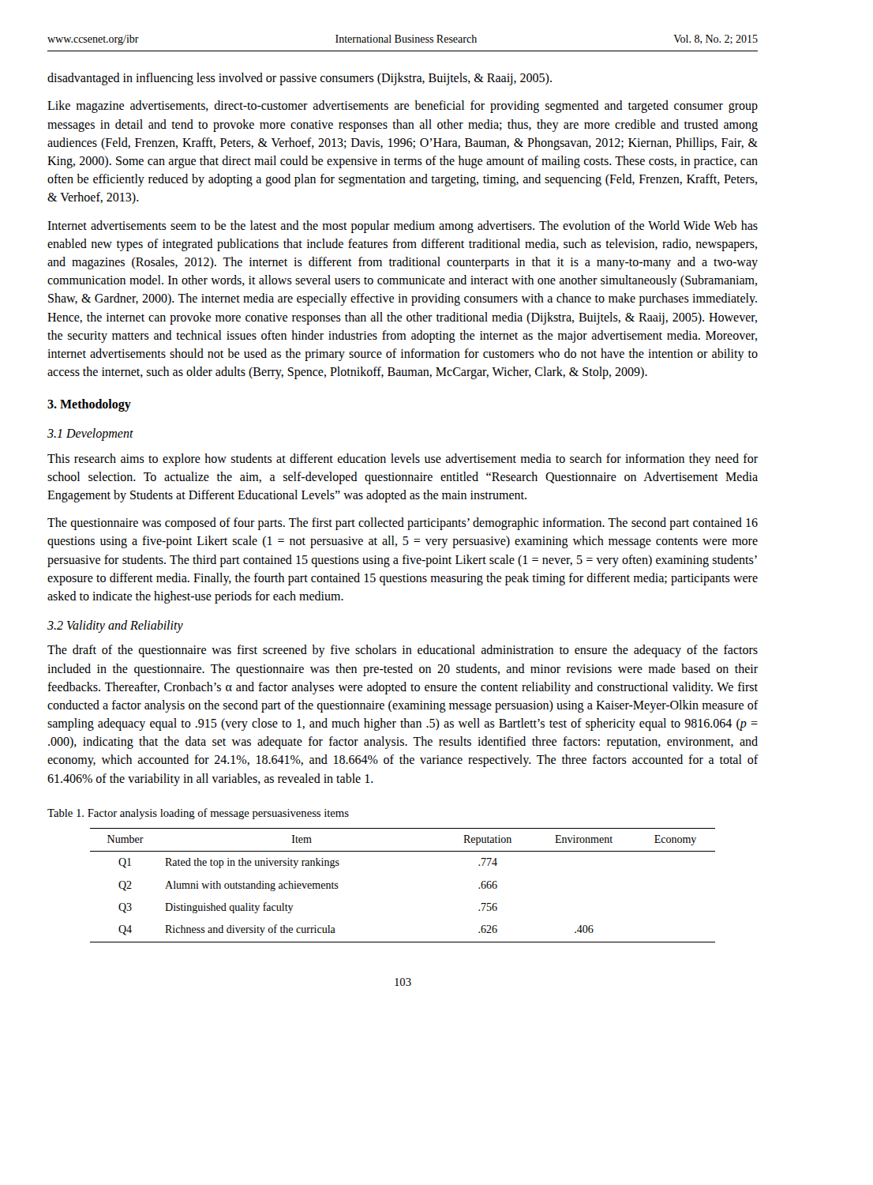www.ccsenet.org/ibr
International Business Research
Vol. 8, No. 2; 2015
disadvantaged in influencing less involved or passive consumers (Dijkstra, Buijtels, & Raaij, 2005).
Like magazine advertisements, direct-to-customer advertisements are beneficial for providing segmented and targeted consumer group messages in detail and tend to provoke more conative responses than all other media; thus, they are more credible and trusted among audiences (Feld, Frenzen, Krafft, Peters, & Verhoef, 2013; Davis, 1996; O’Hara, Bauman, & Phongsavan, 2012; Kiernan, Phillips, Fair, & King, 2000). Some can argue that direct mail could be expensive in terms of the huge amount of mailing costs. These costs, in practice, can often be efficiently reduced by adopting a good plan for segmentation and targeting, timing, and sequencing (Feld, Frenzen, Krafft, Peters, & Verhoef, 2013).
Internet advertisements seem to be the latest and the most popular medium among advertisers. The evolution of the World Wide Web has enabled new types of integrated publications that include features from different traditional media, such as television, radio, newspapers, and magazines (Rosales, 2012). The internet is different from traditional counterparts in that it is a many-to-many and a two-way communication model. In other words, it allows several users to communicate and interact with one another simultaneously (Subramaniam, Shaw, & Gardner, 2000). The internet media are especially effective in providing consumers with a chance to make purchases immediately. Hence, the internet can provoke more conative responses than all the other traditional media (Dijkstra, Buijtels, & Raaij, 2005). However, the security matters and technical issues often hinder industries from adopting the internet as the major advertisement media. Moreover, internet advertisements should not be used as the primary source of information for customers who do not have the intention or ability to access the internet, such as older adults (Berry, Spence, Plotnikoff, Bauman, McCargar, Wicher, Clark, & Stolp, 2009).
3. Methodology
3.1 Development
This research aims to explore how students at different education levels use advertisement media to search for information they need for school selection. To actualize the aim, a self-developed questionnaire entitled “Research Questionnaire on Advertisement Media Engagement by Students at Different Educational Levels” was adopted as the main instrument.
The questionnaire was composed of four parts. The first part collected participants’ demographic information. The second part contained 16 questions using a five-point Likert scale (1 = not persuasive at all, 5 = very persuasive) examining which message contents were more persuasive for students. The third part contained 15 questions using a five-point Likert scale (1 = never, 5 = very often) examining students’ exposure to different media. Finally, the fourth part contained 15 questions measuring the peak timing for different media; participants were asked to indicate the highest-use periods for each medium.
3.2 Validity and Reliability
The draft of the questionnaire was first screened by five scholars in educational administration to ensure the adequacy of the factors included in the questionnaire. The questionnaire was then pre-tested on 20 students, and minor revisions were made based on their feedbacks. Thereafter, Cronbach’s α and factor analyses were adopted to ensure the content reliability and constructional validity. We first conducted a factor analysis on the second part of the questionnaire (examining message persuasion) using a Kaiser-Meyer-Olkin measure of sampling adequacy equal to .915 (very close to 1, and much higher than .5) as well as Bartlett’s test of sphericity equal to 9816.064 (p = .000), indicating that the data set was adequate for factor analysis. The results identified three factors: reputation, environment, and economy, which accounted for 24.1%, 18.641%, and 18.664% of the variance respectively. The three factors accounted for a total of 61.406% of the variability in all variables, as revealed in table 1.
Table 1. Factor analysis loading of message persuasiveness items
| Number | Item | Reputation | Environment | Economy |
| --- | --- | --- | --- | --- |
| Q1 | Rated the top in the university rankings | .774 | | |
| Q2 | Alumni with outstanding achievements | .666 | | |
| Q3 | Distinguished quality faculty | .756 | | |
| Q4 | Richness and diversity of the curricula | .626 | .406 | |
103